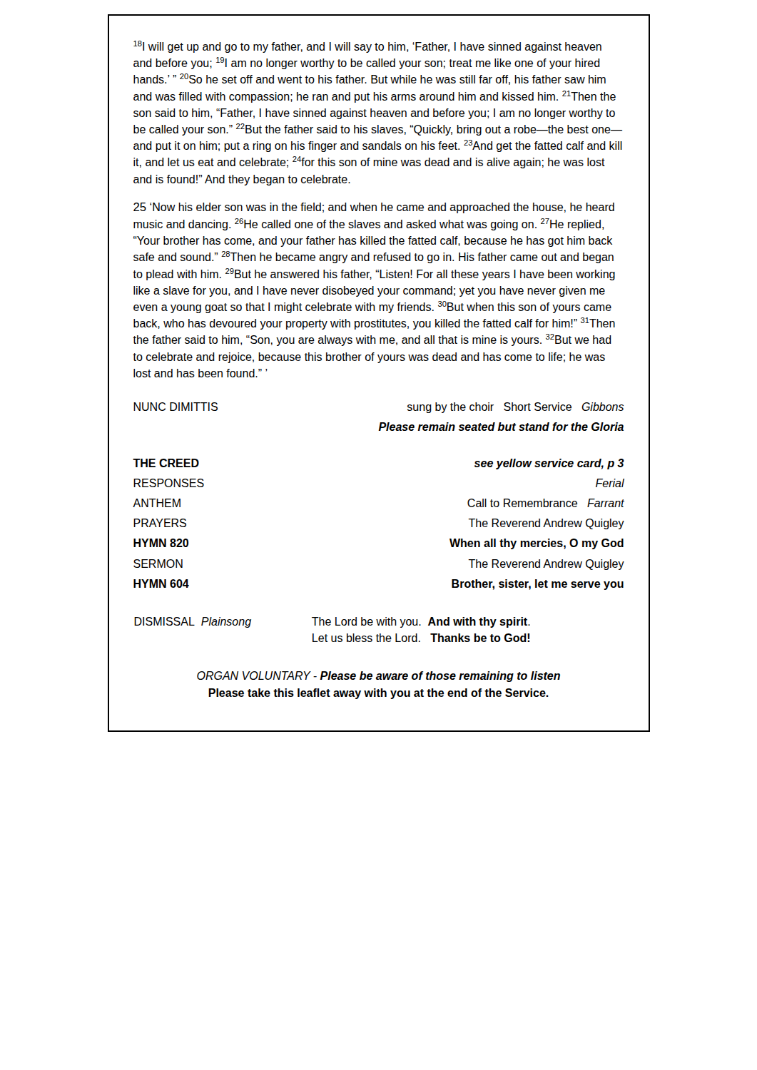18I will get up and go to my father, and I will say to him, ‘Father, I have sinned against heaven and before you; 19I am no longer worthy to be called your son; treat me like one of your hired hands.’ ” 20So he set off and went to his father. But while he was still far off, his father saw him and was filled with compassion; he ran and put his arms around him and kissed him. 21Then the son said to him, “Father, I have sinned against heaven and before you; I am no longer worthy to be called your son.” 22But the father said to his slaves, “Quickly, bring out a robe—the best one—and put it on him; put a ring on his finger and sandals on his feet. 23And get the fatted calf and kill it, and let us eat and celebrate; 24for this son of mine was dead and is alive again; he was lost and is found!” And they began to celebrate.
25 ‘Now his elder son was in the field; and when he came and approached the house, he heard music and dancing. 26He called one of the slaves and asked what was going on. 27He replied, “Your brother has come, and your father has killed the fatted calf, because he has got him back safe and sound.” 28Then he became angry and refused to go in. His father came out and began to plead with him. 29But he answered his father, “Listen! For all these years I have been working like a slave for you, and I have never disobeyed your command; yet you have never given me even a young goat so that I might celebrate with my friends. 30But when this son of yours came back, who has devoured your property with prostitutes, you killed the fatted calf for him!” 31Then the father said to him, “Son, you are always with me, and all that is mine is yours. 32But we had to celebrate and rejoice, because this brother of yours was dead and has come to life; he was lost and has been found.” ’
| NUNC DIMITTIS | sung by the choir Short Service Gibbons |
| | Please remain seated but stand for the Gloria |
| THE CREED | see yellow service card, p 3 |
| RESPONSES | Ferial |
| ANTHEM | Call to Remembrance Farrant |
| PRAYERS | The Reverend Andrew Quigley |
| HYMN 820 | When all thy mercies, O my God |
| SERMON | The Reverend Andrew Quigley |
| HYMN 604 | Brother, sister, let me serve you |
| DISMISSAL Plainsong | The Lord be with you. And with thy spirit . Let us bless the Lord. Thanks be to God! |
ORGAN VOLUNTARY - Please be aware of those remaining to listen
Please take this leaflet away with you at the end of the Service.